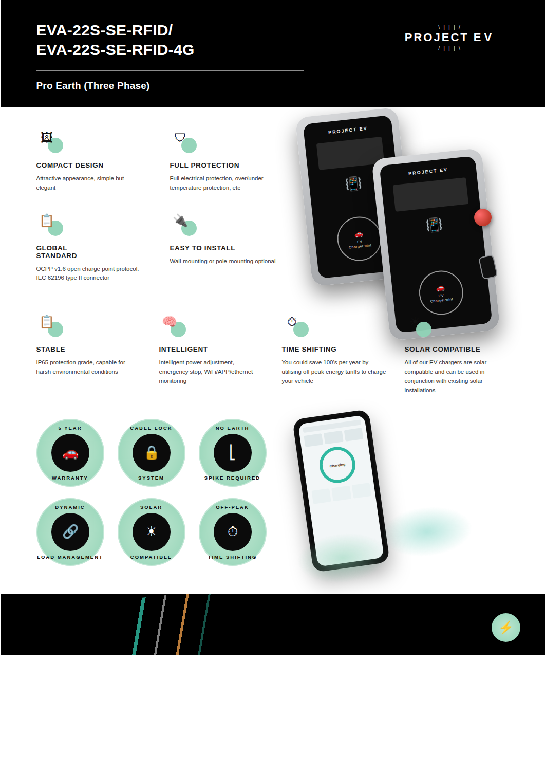EVA-22S-SE-RFID/
EVA-22S-SE-RFID-4G
Pro Earth (Three Phase)
\ | | | /
PROJECT EV
/ | | | \
PROJECT EV
📳
🚗EV
ChargePoint
PROJECT EV
📳
🚗EV
ChargePoint
🖼
Compact Design
Attractive appearance, simple but elegant
🛡
Full Protection
Full electrical protection, over/under temperature protection, etc
📋
Global
Standard
OCPP v1.6 open charge point protocol. IEC 62196 type II connector
🔌
Easy to Install
Wall-mounting or pole-mounting optional
📋
Stable
IP65 protection grade, capable for harsh environmental conditions
🧠
Intelligent
Intelligent power adjustment, emergency stop, WiFi/APP/ethernet monitoring
⏱
Time Shifting
You could save 100’s per year by utilising off peak energy tariffs to charge your vehicle
☀
Solar Compatible
All of our EV chargers are solar compatible and can be used in conjunction with existing solar installations
5 Year 🚗 Warranty
Cable Lock 🔒 System
No Earth ⎣ Spike Required
Dynamic 🔗 Load Management
Solar ☀ Compatible
Off-Peak ⏱ Time Shifting
Charging
⚡